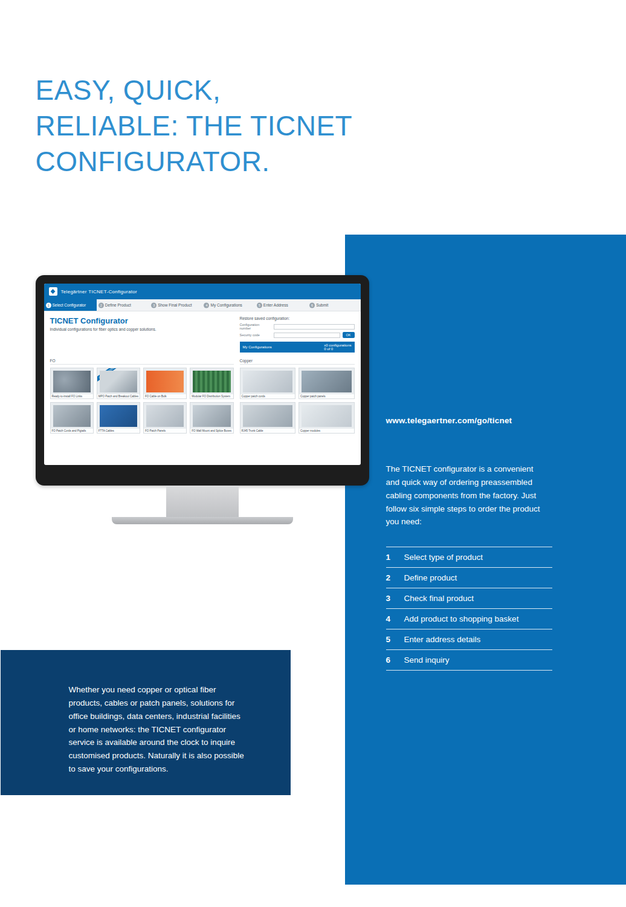Easy, quick,
reliable: the TICNET
configurator.
www.telegaertner.com/go/ticnet
The TICNET configurator is a convenient and quick way of ordering preassembled cabling components from the factory. Just follow six simple steps to order the product you need:
Select type of product
Define product
Check final product
Add product to shopping basket
Enter address details
Send inquiry
Whether you need copper or optical fiber products, cables or patch panels, solutions for office buildings, data centers, industrial facilities or home networks: the TICNET configurator service is available around the clock to inquire customised products. Naturally it is also possible to save your configurations.
Telegärtner TICNET-Configurator
1 Select Configurator
2 Define Product
3 Show Final Product
4 My Configurations
5 Enter Address
6 Submit
TICNET Configurator
Individual configurations for fiber optics and copper solutions.
Restore saved configuration:
Configuration number
Security code OK
My Configurations x0 configurations
0 of 0
FO
Ready-to-install FO Links
COMING SOON MPO Patch and Breakout Cables
FO Cable on Bulk
Modular FO Distribution System
FO Patch Cords and Pigtails
FTTA Cables
FO Patch Panels
FO Wall Mount and Splice Boxes
Copper
Copper patch cords
Copper patch panels
RJ45 Trunk Cable
Copper modules